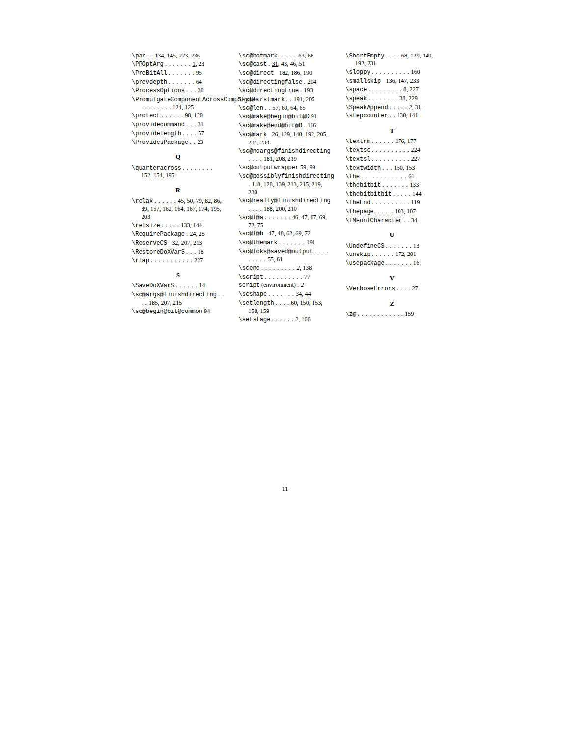\par . . 134, 145, 223, 236
\PPOptArg . . . . . . . 1, 23
\PreBitAll . . . . . . . 95
\prevdepth . . . . . . . 64
\ProcessOptions . . . 30
\PromulgateComponentAcrossCompStyles . . . . . . . . 124, 125
\protect . . . . . . 98, 120
\providecommand . . . 31
\providelength . . . . 57
\ProvidesPackage . . 23
Q
\quarteracross . . . . . . . . 152–154, 195
R
\relax . . . . . . 45, 50, 79, 82, 86, 89, 157, 162, 164, 167, 174, 195, 203
\relsize . . . . . 133, 144
\RequirePackage . 24, 25
\ReserveCS 32, 207, 213
\RestoreDoXVarS . . . 18
\rlap . . . . . . . . . . . 227
S
\SaveDoXVarS . . . . . . 14
\sc@args@finishdirecting . . . . 185, 207, 215
\sc@begin@bit@common 94
\sc@botmark . . . . . 63, 68
\sc@cast . 31, 43, 46, 51
\sc@direct 182, 186, 190
\sc@directingfalse . 204
\sc@directingtrue . 193
\sc@firstmark . . 191, 205
\sc@len . . 57, 60, 64, 65
\sc@make@begin@bit@D 91
\sc@make@end@bit@D . 116
\sc@mark 26, 129, 140, 192, 205, 231, 234
\sc@noargs@finishdirecting . . . . 181, 208, 219
\sc@outputwrapper 59, 99
\sc@possiblyfinishdirecting . 118, 128, 139, 213, 215, 219, 230
\sc@really@finishdirecting . . . . 188, 200, 210
\sc@t@a . . . . . . . 46, 47, 67, 69, 72, 75
\sc@t@b 47, 48, 62, 69, 72
\sc@themark . . . . . . . 191
\sc@toks@saved@output . . . . . . . . . 55, 61
\scene . . . . . . . . . 2, 138
\script . . . . . . . . . . 77
script (environment) . 2
\scshape . . . . . . . 34, 44
\setlength . . . . 60, 150, 153, 158, 159
\setstage . . . . . . 2, 166
\ShortEmpty . . . . 68, 129, 140, 192, 231
\sloppy . . . . . . . . . . 160
\smallskip 136, 147, 233
\space . . . . . . . . . 8, 227
\speak . . . . . . . . 38, 229
\SpeakAppend . . . . . 2, 31
\stepcounter . . 130, 141
T
\textrm . . . . . . 176, 177
\textsc . . . . . . . . . . 224
\textsl . . . . . . . . . . 227
\textwidth . . . 150, 153
\the . . . . . . . . . . . . 61
\thebitbit . . . . . . . 133
\thebitbitbit . . . . . 144
\TheEnd . . . . . . . . . . 119
\thepage . . . . . 103, 107
\TMFontCharacter . . 34
U
\UndefineCS . . . . . . . 13
\unskip . . . . . . 172, 201
\usepackage . . . . . . . 16
V
\VerboseErrors . . . . 27
Z
\z@ . . . . . . . . . . . . 159
11